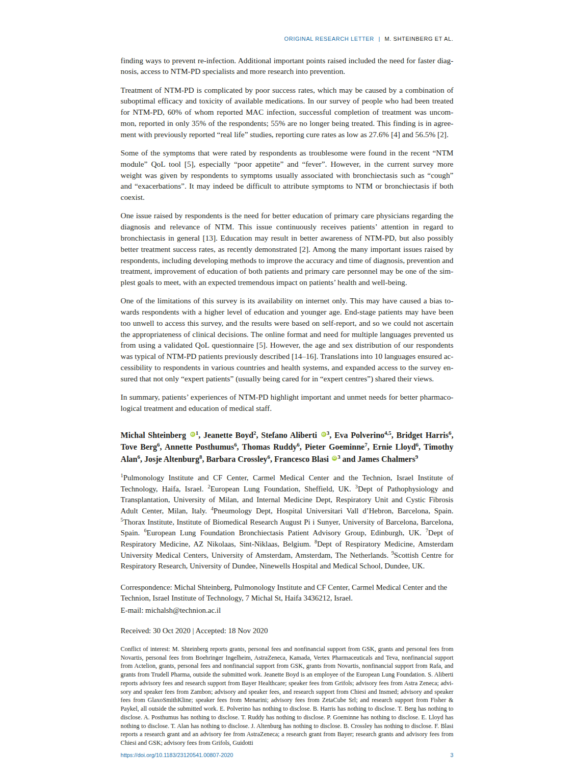ORIGINAL RESEARCH LETTER | M. SHTEINBERG ET AL.
finding ways to prevent re-infection. Additional important points raised included the need for faster diagnosis, access to NTM-PD specialists and more research into prevention.
Treatment of NTM-PD is complicated by poor success rates, which may be caused by a combination of suboptimal efficacy and toxicity of available medications. In our survey of people who had been treated for NTM-PD, 60% of whom reported MAC infection, successful completion of treatment was uncommon, reported in only 35% of the respondents; 55% are no longer being treated. This finding is in agreement with previously reported “real life” studies, reporting cure rates as low as 27.6% [4] and 56.5% [2].
Some of the symptoms that were rated by respondents as troublesome were found in the recent “NTM module” QoL tool [5], especially “poor appetite” and “fever”. However, in the current survey more weight was given by respondents to symptoms usually associated with bronchiectasis such as “cough” and “exacerbations”. It may indeed be difficult to attribute symptoms to NTM or bronchiectasis if both coexist.
One issue raised by respondents is the need for better education of primary care physicians regarding the diagnosis and relevance of NTM. This issue continuously receives patients’ attention in regard to bronchiectasis in general [13]. Education may result in better awareness of NTM-PD, but also possibly better treatment success rates, as recently demonstrated [2]. Among the many important issues raised by respondents, including developing methods to improve the accuracy and time of diagnosis, prevention and treatment, improvement of education of both patients and primary care personnel may be one of the simplest goals to meet, with an expected tremendous impact on patients’ health and well-being.
One of the limitations of this survey is its availability on internet only. This may have caused a bias towards respondents with a higher level of education and younger age. End-stage patients may have been too unwell to access this survey, and the results were based on self-report, and so we could not ascertain the appropriateness of clinical decisions. The online format and need for multiple languages prevented us from using a validated QoL questionnaire [5]. However, the age and sex distribution of our respondents was typical of NTM-PD patients previously described [14–16]. Translations into 10 languages ensured accessibility to respondents in various countries and health systems, and expanded access to the survey ensured that not only “expert patients” (usually being cared for in “expert centres”) shared their views.
In summary, patients’ experiences of NTM-PD highlight important and unmet needs for better pharmacological treatment and education of medical staff.
Michal Shteinberg 1, Jeanette Boyd2, Stefano Aliberti 3, Eva Polverino4,5, Bridget Harris6, Tove Berg6, Annette Posthumus6, Thomas Ruddy6, Pieter Goeminne7, Ernie Lloyd6, Timothy Alan6, Josje Altenburg8, Barbara Crossley6, Francesco Blasi 3 and James Chalmers9
1Pulmonology Institute and CF Center, Carmel Medical Center and the Technion, Israel Institute of Technology, Haifa, Israel. 2European Lung Foundation, Sheffield, UK. 3Dept of Pathophysiology and Transplantation, University of Milan, and Internal Medicine Dept, Respiratory Unit and Cystic Fibrosis Adult Center, Milan, Italy. 4Pneumology Dept, Hospital Universitari Vall d’Hebron, Barcelona, Spain. 5Thorax Institute, Institute of Biomedical Research August Pi i Sunyer, University of Barcelona, Barcelona, Spain. 6European Lung Foundation Bronchiectasis Patient Advisory Group, Edinburgh, UK. 7Dept of Respiratory Medicine, AZ Nikolaas, Sint-Niklaas, Belgium. 8Dept of Respiratory Medicine, Amsterdam University Medical Centers, University of Amsterdam, Amsterdam, The Netherlands. 9Scottish Centre for Respiratory Research, University of Dundee, Ninewells Hospital and Medical School, Dundee, UK.
Correspondence: Michal Shteinberg, Pulmonology Institute and CF Center, Carmel Medical Center and the Technion, Israel Institute of Technology, 7 Michal St, Haifa 3436212, Israel.
E-mail: michalsh@technion.ac.il
Received: 30 Oct 2020 | Accepted: 18 Nov 2020
Conflict of interest: M. Shteinberg reports grants, personal fees and nonfinancial support from GSK, grants and personal fees from Novartis, personal fees from Boehringer Ingelheim, AstraZeneca, Kamada, Vertex Pharmaceuticals and Teva, nonfinancial support from Actelion, grants, personal fees and nonfinancial support from GSK, grants from Novartis, nonfinancial support from Rafa, and grants from Trudell Pharma, outside the submitted work. Jeanette Boyd is an employee of the European Lung Foundation. S. Aliberti reports advisory fees and research support from Bayer Healthcare; speaker fees from Grifols; advisory fees from Astra Zeneca; advisory and speaker fees from Zambon; advisory and speaker fees, and research support from Chiesi and Insmed; advisory and speaker fees from GlaxoSmithKline; speaker fees from Menarini; advisory fees from ZetaCube Srl; and research support from Fisher & Paykel, all outside the submitted work. E. Polverino has nothing to disclose. B. Harris has nothing to disclose. T. Berg has nothing to disclose. A. Posthumus has nothing to disclose. T. Ruddy has nothing to disclose. P. Goeminne has nothing to disclose. E. Lloyd has nothing to disclose. T. Alan has nothing to disclose. J. Altenburg has nothing to disclose. B. Crossley has nothing to disclose. F. Blasi reports a research grant and an advisory fee from AstraZeneca; a research grant from Bayer; research grants and advisory fees from Chiesi and GSK; advisory fees from Grifols, Guidotti
https://doi.org/10.1183/23120541.00807-2020 3